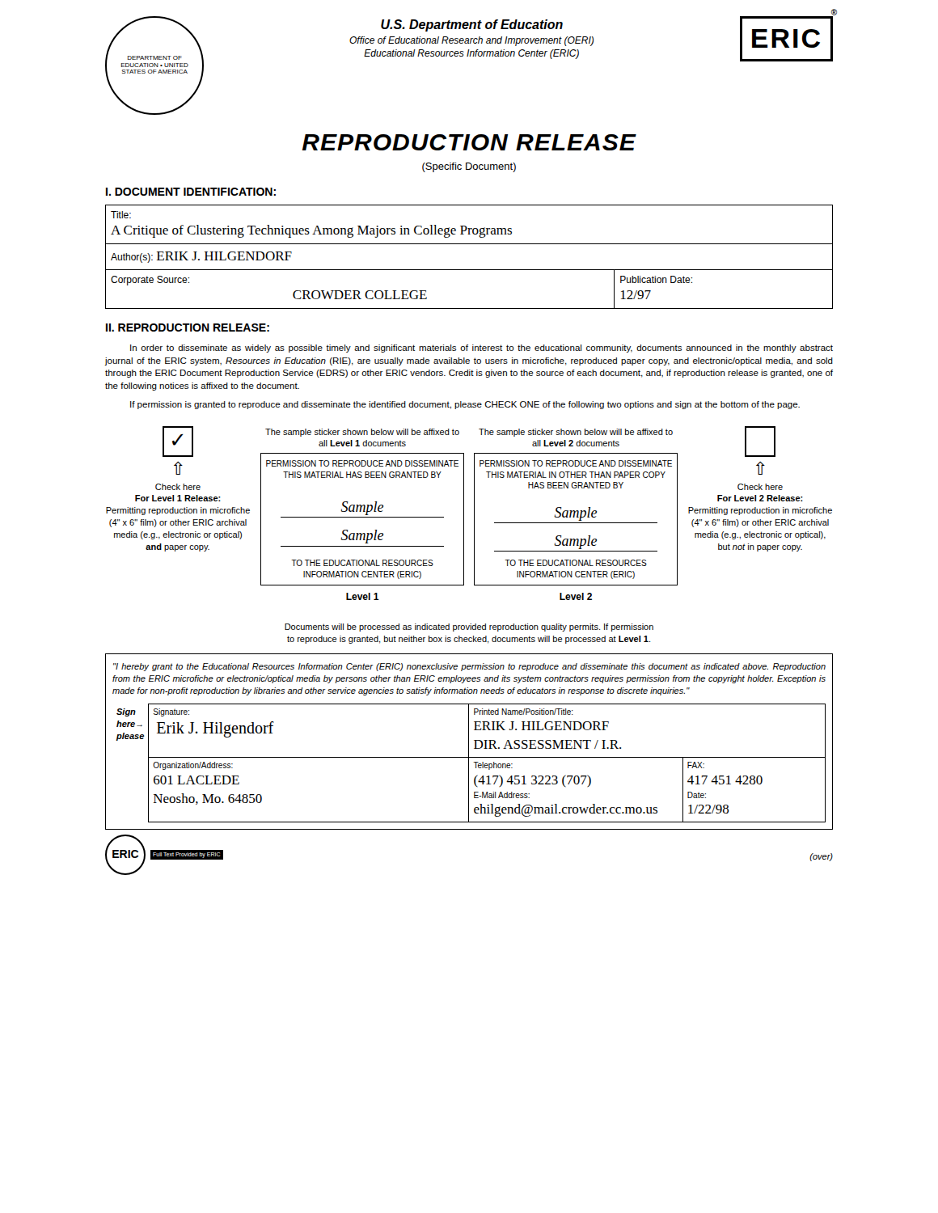DEPARTMENT OF EDUCATION • UNITED STATES OF AMERICA
U.S. Department of Education
Office of Educational Research and Improvement (OERI)
Educational Resources Information Center (ERIC)
ERIC®
REPRODUCTION RELEASE
(Specific Document)
I. DOCUMENT IDENTIFICATION:
| Title: A Critique of Clustering Techniques Among Majors in College Programs |
| Author(s): ERIK J. HILGENDORF |
| Corporate Source: CROWDER COLLEGE | Publication Date: 12/97 |
II. REPRODUCTION RELEASE:
In order to disseminate as widely as possible timely and significant materials of interest to the educational community, documents announced in the monthly abstract journal of the ERIC system, Resources in Education (RIE), are usually made available to users in microfiche, reproduced paper copy, and electronic/optical media, and sold through the ERIC Document Reproduction Service (EDRS) or other ERIC vendors. Credit is given to the source of each document, and, if reproduction release is granted, one of the following notices is affixed to the document.
If permission is granted to reproduce and disseminate the identified document, please CHECK ONE of the following two options and sign at the bottom of the page.
✓
⇧
Check here
For Level 1 Release:
Permitting reproduction in microfiche (4" x 6" film) or other ERIC archival media (e.g., electronic or optical) and paper copy.
The sample sticker shown below will be affixed to all Level 1 documents
PERMISSION TO REPRODUCE AND DISSEMINATE THIS MATERIAL HAS BEEN GRANTED BY
Sample
Sample
TO THE EDUCATIONAL RESOURCES INFORMATION CENTER (ERIC)
Level 1
The sample sticker shown below will be affixed to all Level 2 documents
PERMISSION TO REPRODUCE AND DISSEMINATE THIS MATERIAL IN OTHER THAN PAPER COPY HAS BEEN GRANTED BY
Sample
Sample
TO THE EDUCATIONAL RESOURCES INFORMATION CENTER (ERIC)
Level 2
⇧
Check here
For Level 2 Release:
Permitting reproduction in microfiche (4" x 6" film) or other ERIC archival media (e.g., electronic or optical), but not in paper copy.
Documents will be processed as indicated provided reproduction quality permits. If permission
to reproduce is granted, but neither box is checked, documents will be processed at Level 1.
"I hereby grant to the Educational Resources Information Center (ERIC) nonexclusive permission to reproduce and disseminate this document as indicated above. Reproduction from the ERIC microfiche or electronic/optical media by persons other than ERIC employees and its system contractors requires permission from the copyright holder. Exception is made for non-profit reproduction by libraries and other service agencies to satisfy information needs of educators in response to discrete inquiries."
| Sign here→ please | Signature: Erik J. Hilgendorf | Printed Name/Position/Title: ERIK J. HILGENDORF DIR. ASSESSMENT / I.R. |
| Organization/Address: 601 LACLEDE Neosho, Mo. 64850 | Telephone: (417) 451 3223 (707) E-Mail Address: ehilgend@mail.crowder.cc.mo.us | FAX: 417 451 4280 Date: 1/22/98 |
ERIC
Full Text Provided by ERIC
(over)